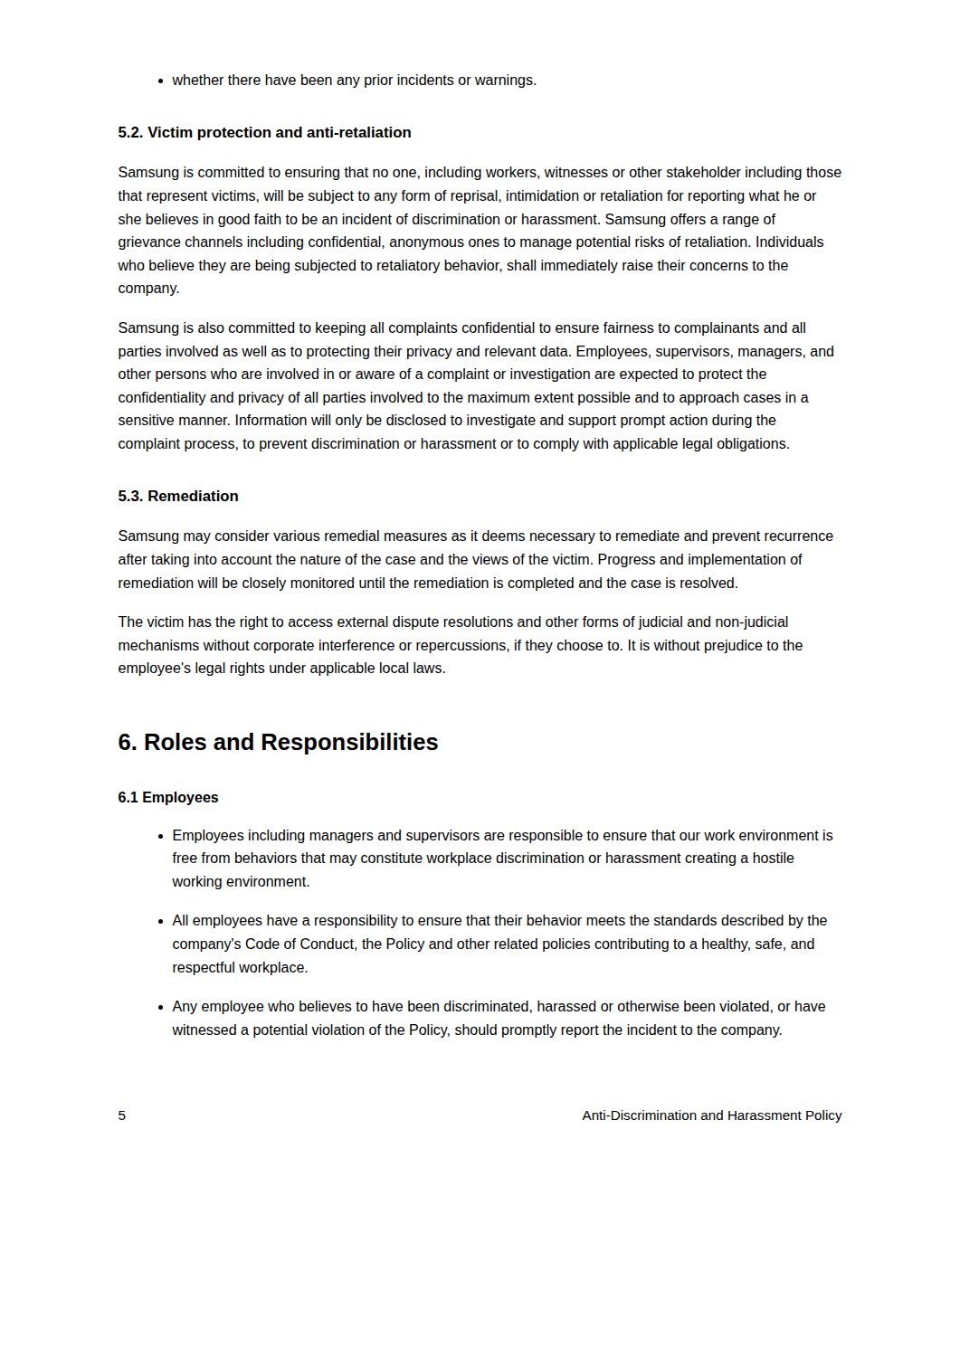whether there have been any prior incidents or warnings.
5.2. Victim protection and anti-retaliation
Samsung is committed to ensuring that no one, including workers, witnesses or other stakeholder including those that represent victims, will be subject to any form of reprisal, intimidation or retaliation for reporting what he or she believes in good faith to be an incident of discrimination or harassment. Samsung offers a range of grievance channels including confidential, anonymous ones to manage potential risks of retaliation. Individuals who believe they are being subjected to retaliatory behavior, shall immediately raise their concerns to the company.
Samsung is also committed to keeping all complaints confidential to ensure fairness to complainants and all parties involved as well as to protecting their privacy and relevant data. Employees, supervisors, managers, and other persons who are involved in or aware of a complaint or investigation are expected to protect the confidentiality and privacy of all parties involved to the maximum extent possible and to approach cases in a sensitive manner. Information will only be disclosed to investigate and support prompt action during the complaint process, to prevent discrimination or harassment or to comply with applicable legal obligations.
5.3. Remediation
Samsung may consider various remedial measures as it deems necessary to remediate and prevent recurrence after taking into account the nature of the case and the views of the victim. Progress and implementation of remediation will be closely monitored until the remediation is completed and the case is resolved.
The victim has the right to access external dispute resolutions and other forms of judicial and non-judicial mechanisms without corporate interference or repercussions, if they choose to. It is without prejudice to the employee's legal rights under applicable local laws.
6. Roles and Responsibilities
6.1 Employees
Employees including managers and supervisors are responsible to ensure that our work environment is free from behaviors that may constitute workplace discrimination or harassment creating a hostile working environment.
All employees have a responsibility to ensure that their behavior meets the standards described by the company's Code of Conduct, the Policy and other related policies contributing to a healthy, safe, and respectful workplace.
Any employee who believes to have been discriminated, harassed or otherwise been violated, or have witnessed a potential violation of the Policy, should promptly report the incident to the company.
5 Anti-Discrimination and Harassment Policy